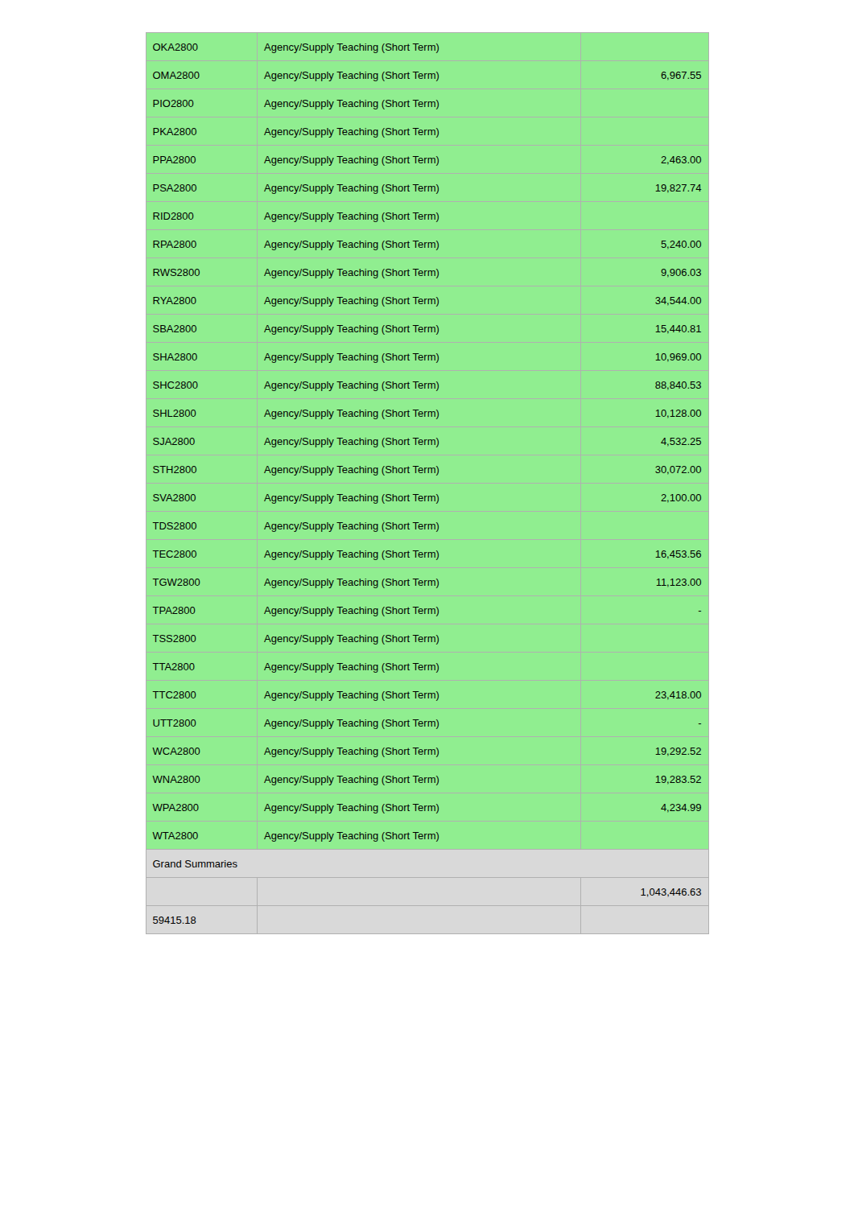| OKA2800 | Agency/Supply Teaching (Short Term) | |
| OMA2800 | Agency/Supply Teaching (Short Term) | 6,967.55 |
| PIO2800 | Agency/Supply Teaching (Short Term) | |
| PKA2800 | Agency/Supply Teaching (Short Term) | |
| PPA2800 | Agency/Supply Teaching (Short Term) | 2,463.00 |
| PSA2800 | Agency/Supply Teaching (Short Term) | 19,827.74 |
| RID2800 | Agency/Supply Teaching (Short Term) | |
| RPA2800 | Agency/Supply Teaching (Short Term) | 5,240.00 |
| RWS2800 | Agency/Supply Teaching (Short Term) | 9,906.03 |
| RYA2800 | Agency/Supply Teaching (Short Term) | 34,544.00 |
| SBA2800 | Agency/Supply Teaching (Short Term) | 15,440.81 |
| SHA2800 | Agency/Supply Teaching (Short Term) | 10,969.00 |
| SHC2800 | Agency/Supply Teaching (Short Term) | 88,840.53 |
| SHL2800 | Agency/Supply Teaching (Short Term) | 10,128.00 |
| SJA2800 | Agency/Supply Teaching (Short Term) | 4,532.25 |
| STH2800 | Agency/Supply Teaching (Short Term) | 30,072.00 |
| SVA2800 | Agency/Supply Teaching (Short Term) | 2,100.00 |
| TDS2800 | Agency/Supply Teaching (Short Term) | |
| TEC2800 | Agency/Supply Teaching (Short Term) | 16,453.56 |
| TGW2800 | Agency/Supply Teaching (Short Term) | 11,123.00 |
| TPA2800 | Agency/Supply Teaching (Short Term) | - |
| TSS2800 | Agency/Supply Teaching (Short Term) | |
| TTA2800 | Agency/Supply Teaching (Short Term) | |
| TTC2800 | Agency/Supply Teaching (Short Term) | 23,418.00 |
| UTT2800 | Agency/Supply Teaching (Short Term) | - |
| WCA2800 | Agency/Supply Teaching (Short Term) | 19,292.52 |
| WNA2800 | Agency/Supply Teaching (Short Term) | 19,283.52 |
| WPA2800 | Agency/Supply Teaching (Short Term) | 4,234.99 |
| WTA2800 | Agency/Supply Teaching (Short Term) | |
| Grand Summaries |
| | | 1,043,446.63 |
| 59415.18 | | |